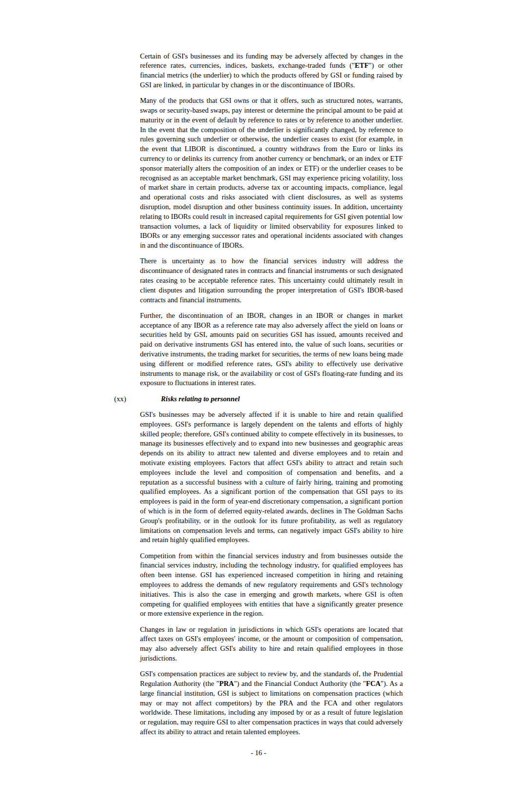Certain of GSI's businesses and its funding may be adversely affected by changes in the reference rates, currencies, indices, baskets, exchange-traded funds ("ETF") or other financial metrics (the underlier) to which the products offered by GSI or funding raised by GSI are linked, in particular by changes in or the discontinuance of IBORs.
Many of the products that GSI owns or that it offers, such as structured notes, warrants, swaps or security-based swaps, pay interest or determine the principal amount to be paid at maturity or in the event of default by reference to rates or by reference to another underlier. In the event that the composition of the underlier is significantly changed, by reference to rules governing such underlier or otherwise, the underlier ceases to exist (for example, in the event that LIBOR is discontinued, a country withdraws from the Euro or links its currency to or delinks its currency from another currency or benchmark, or an index or ETF sponsor materially alters the composition of an index or ETF) or the underlier ceases to be recognised as an acceptable market benchmark, GSI may experience pricing volatility, loss of market share in certain products, adverse tax or accounting impacts, compliance, legal and operational costs and risks associated with client disclosures, as well as systems disruption, model disruption and other business continuity issues. In addition, uncertainty relating to IBORs could result in increased capital requirements for GSI given potential low transaction volumes, a lack of liquidity or limited observability for exposures linked to IBORs or any emerging successor rates and operational incidents associated with changes in and the discontinuance of IBORs.
There is uncertainty as to how the financial services industry will address the discontinuance of designated rates in contracts and financial instruments or such designated rates ceasing to be acceptable reference rates. This uncertainty could ultimately result in client disputes and litigation surrounding the proper interpretation of GSI's IBOR-based contracts and financial instruments.
Further, the discontinuation of an IBOR, changes in an IBOR or changes in market acceptance of any IBOR as a reference rate may also adversely affect the yield on loans or securities held by GSI, amounts paid on securities GSI has issued, amounts received and paid on derivative instruments GSI has entered into, the value of such loans, securities or derivative instruments, the trading market for securities, the terms of new loans being made using different or modified reference rates, GSI's ability to effectively use derivative instruments to manage risk, or the availability or cost of GSI's floating-rate funding and its exposure to fluctuations in interest rates.
(xx) Risks relating to personnel
GSI's businesses may be adversely affected if it is unable to hire and retain qualified employees. GSI's performance is largely dependent on the talents and efforts of highly skilled people; therefore, GSI's continued ability to compete effectively in its businesses, to manage its businesses effectively and to expand into new businesses and geographic areas depends on its ability to attract new talented and diverse employees and to retain and motivate existing employees. Factors that affect GSI's ability to attract and retain such employees include the level and composition of compensation and benefits, and a reputation as a successful business with a culture of fairly hiring, training and promoting qualified employees. As a significant portion of the compensation that GSI pays to its employees is paid in the form of year-end discretionary compensation, a significant portion of which is in the form of deferred equity-related awards, declines in The Goldman Sachs Group's profitability, or in the outlook for its future profitability, as well as regulatory limitations on compensation levels and terms, can negatively impact GSI's ability to hire and retain highly qualified employees.
Competition from within the financial services industry and from businesses outside the financial services industry, including the technology industry, for qualified employees has often been intense. GSI has experienced increased competition in hiring and retaining employees to address the demands of new regulatory requirements and GSI's technology initiatives. This is also the case in emerging and growth markets, where GSI is often competing for qualified employees with entities that have a significantly greater presence or more extensive experience in the region.
Changes in law or regulation in jurisdictions in which GSI's operations are located that affect taxes on GSI's employees' income, or the amount or composition of compensation, may also adversely affect GSI's ability to hire and retain qualified employees in those jurisdictions.
GSI's compensation practices are subject to review by, and the standards of, the Prudential Regulation Authority (the "PRA") and the Financial Conduct Authority (the "FCA"). As a large financial institution, GSI is subject to limitations on compensation practices (which may or may not affect competitors) by the PRA and the FCA and other regulators worldwide. These limitations, including any imposed by or as a result of future legislation or regulation, may require GSI to alter compensation practices in ways that could adversely affect its ability to attract and retain talented employees.
- 16 -